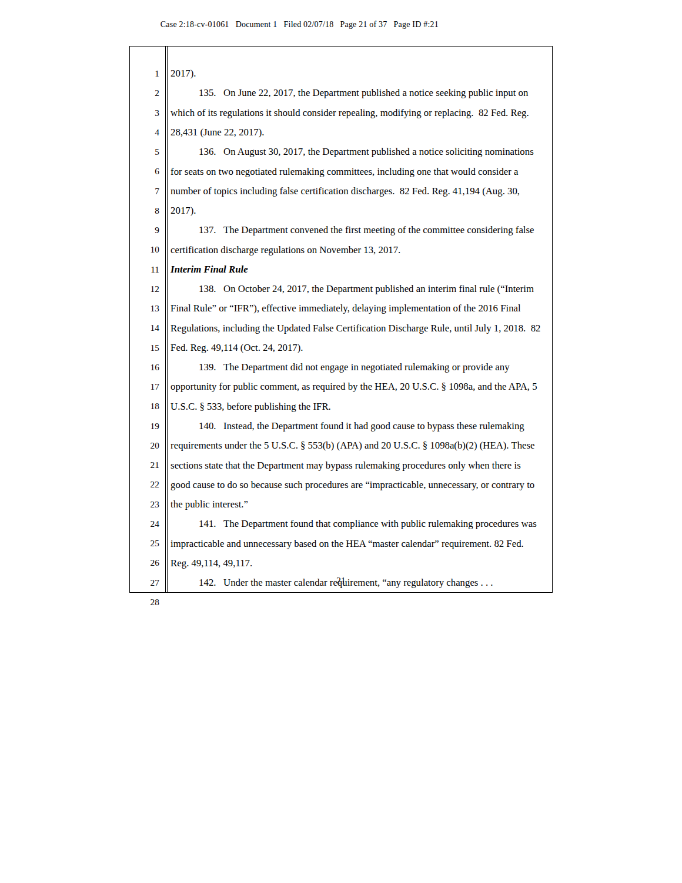Case 2:18-cv-01061 Document 1 Filed 02/07/18 Page 21 of 37 Page ID #:21
1
2
3
4
5
6
7
8
9
10
11
12
13
14
15
16
17
18
19
20
21
22
23
24
25
26
27
28
2017).
135. On June 22, 2017, the Department published a notice seeking public input on which of its regulations it should consider repealing, modifying or replacing. 82 Fed. Reg. 28,431 (June 22, 2017).
136. On August 30, 2017, the Department published a notice soliciting nominations for seats on two negotiated rulemaking committees, including one that would consider a number of topics including false certification discharges. 82 Fed. Reg. 41,194 (Aug. 30, 2017).
137. The Department convened the first meeting of the committee considering false certification discharge regulations on November 13, 2017.
Interim Final Rule
138. On October 24, 2017, the Department published an interim final rule (“Interim Final Rule” or “IFR”), effective immediately, delaying implementation of the 2016 Final Regulations, including the Updated False Certification Discharge Rule, until July 1, 2018. 82 Fed. Reg. 49,114 (Oct. 24, 2017).
139. The Department did not engage in negotiated rulemaking or provide any opportunity for public comment, as required by the HEA, 20 U.S.C. § 1098a, and the APA, 5 U.S.C. § 533, before publishing the IFR.
140. Instead, the Department found it had good cause to bypass these rulemaking requirements under the 5 U.S.C. § 553(b) (APA) and 20 U.S.C. § 1098a(b)(2) (HEA). These sections state that the Department may bypass rulemaking procedures only when there is good cause to do so because such procedures are “impracticable, unnecessary, or contrary to the public interest.”
141. The Department found that compliance with public rulemaking procedures was impracticable and unnecessary based on the HEA “master calendar” requirement. 82 Fed. Reg. 49,114, 49,117.
142. Under the master calendar requirement, “any regulatory changes . . .
21